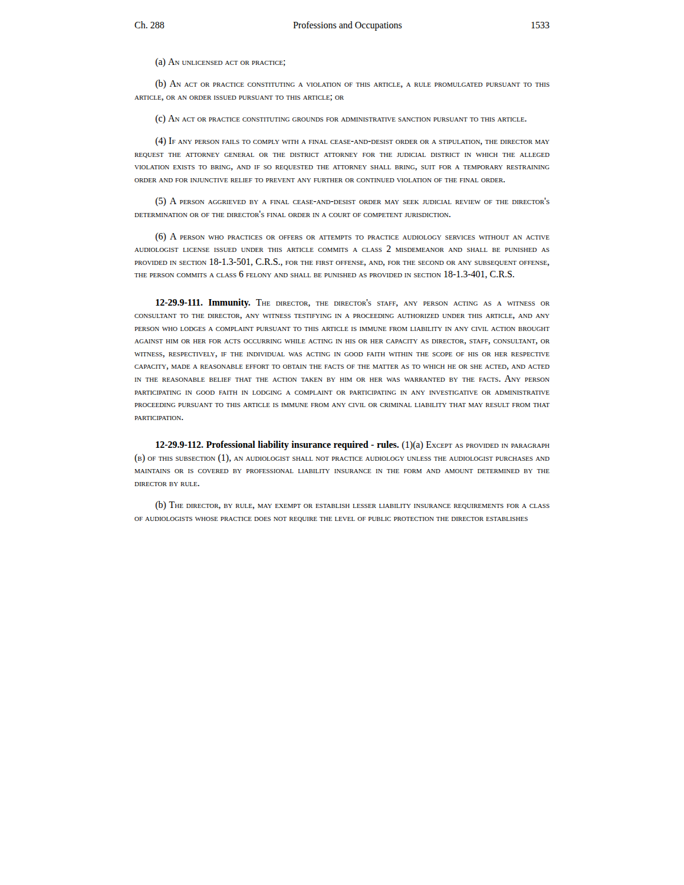Ch. 288 Professions and Occupations 1533
(a) An unlicensed act or practice;
(b) An act or practice constituting a violation of this article, a rule promulgated pursuant to this article, or an order issued pursuant to this article; or
(c) An act or practice constituting grounds for administrative sanction pursuant to this article.
(4) If any person fails to comply with a final cease-and-desist order or a stipulation, the director may request the attorney general or the district attorney for the judicial district in which the alleged violation exists to bring, and if so requested the attorney shall bring, suit for a temporary restraining order and for injunctive relief to prevent any further or continued violation of the final order.
(5) A person aggrieved by a final cease-and-desist order may seek judicial review of the director's determination or of the director's final order in a court of competent jurisdiction.
(6) A person who practices or offers or attempts to practice audiology services without an active audiologist license issued under this article commits a class 2 misdemeanor and shall be punished as provided in section 18-1.3-501, C.R.S., for the first offense, and, for the second or any subsequent offense, the person commits a class 6 felony and shall be punished as provided in section 18-1.3-401, C.R.S.
12-29.9-111. Immunity. The director, the director's staff, any person acting as a witness or consultant to the director, any witness testifying in a proceeding authorized under this article, and any person who lodges a complaint pursuant to this article is immune from liability in any civil action brought against him or her for acts occurring while acting in his or her capacity as director, staff, consultant, or witness, respectively, if the individual was acting in good faith within the scope of his or her respective capacity, made a reasonable effort to obtain the facts of the matter as to which he or she acted, and acted in the reasonable belief that the action taken by him or her was warranted by the facts. Any person participating in good faith in lodging a complaint or participating in any investigative or administrative proceeding pursuant to this article is immune from any civil or criminal liability that may result from that participation.
12-29.9-112. Professional liability insurance required - rules. (1)(a) Except as provided in paragraph (b) of this subsection (1), an audiologist shall not practice audiology unless the audiologist purchases and maintains or is covered by professional liability insurance in the form and amount determined by the director by rule.
(b) The director, by rule, may exempt or establish lesser liability insurance requirements for a class of audiologists whose practice does not require the level of public protection the director establishes